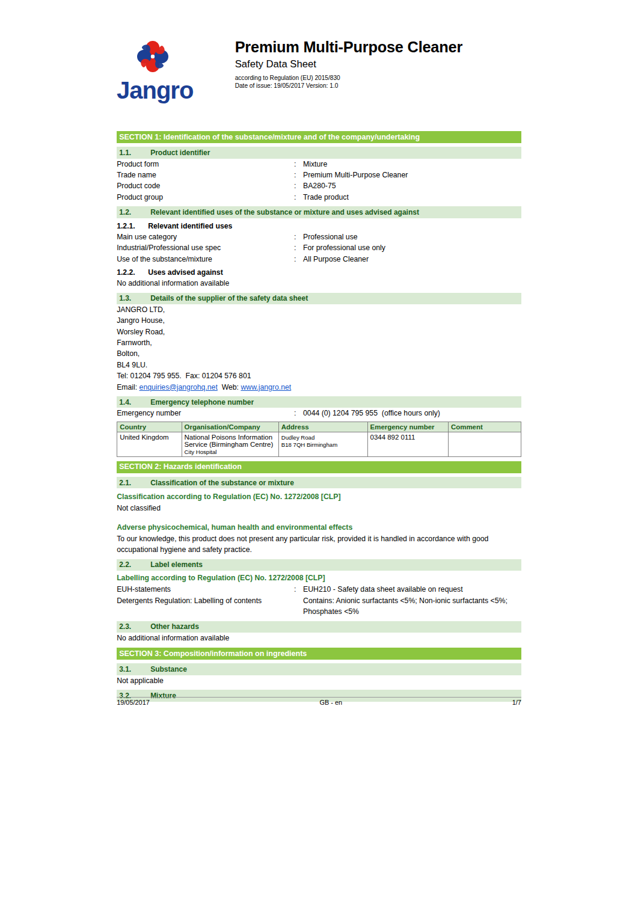Jangro
Premium Multi-Purpose Cleaner
Safety Data Sheet
according to Regulation (EU) 2015/830
Date of issue: 19/05/2017 Version: 1.0
SECTION 1: Identification of the substance/mixture and of the company/undertaking
1.1. Product identifier
Product form
:
Mixture
Trade name
:
Premium Multi-Purpose Cleaner
Product code
:
BA280-75
Product group
:
Trade product
1.2. Relevant identified uses of the substance or mixture and uses advised against
1.2.1. Relevant identified uses
Main use category
:
Professional use
Industrial/Professional use spec
:
For professional use only
Use of the substance/mixture
:
All Purpose Cleaner
1.2.2. Uses advised against
No additional information available
1.3. Details of the supplier of the safety data sheet
JANGRO LTD,
Jangro House,
Worsley Road,
Farnworth,
Bolton,
BL4 9LU.
Tel: 01204 795 955. Fax: 01204 576 801
Email: enquiries@jangrohq.net Web: www.jangro.net
1.4. Emergency telephone number
Emergency number
:
0044 (0) 1204 795 955 (office hours only)
| Country | Organisation/Company | Address | Emergency number | Comment |
| --- | --- | --- | --- | --- |
| United Kingdom | National Poisons Information Service (Birmingham Centre) City Hospital | Dudley Road B18 7QH Birmingham | 0344 892 0111 | |
SECTION 2: Hazards identification
2.1. Classification of the substance or mixture
Classification according to Regulation (EC) No. 1272/2008 [CLP]
Not classified
Adverse physicochemical, human health and environmental effects
To our knowledge, this product does not present any particular risk, provided it is handled in accordance with good occupational hygiene and safety practice.
2.2. Label elements
Labelling according to Regulation (EC) No. 1272/2008 [CLP]
EUH-statements
:
EUH210 - Safety data sheet available on request
Detergents Regulation: Labelling of contents
Contains: Anionic surfactants <5%; Non-ionic surfactants <5%; Phosphates <5%
2.3. Other hazards
No additional information available
SECTION 3: Composition/information on ingredients
3.1. Substance
Not applicable
3.2. Mixture
19/05/2017
GB - en
1/7